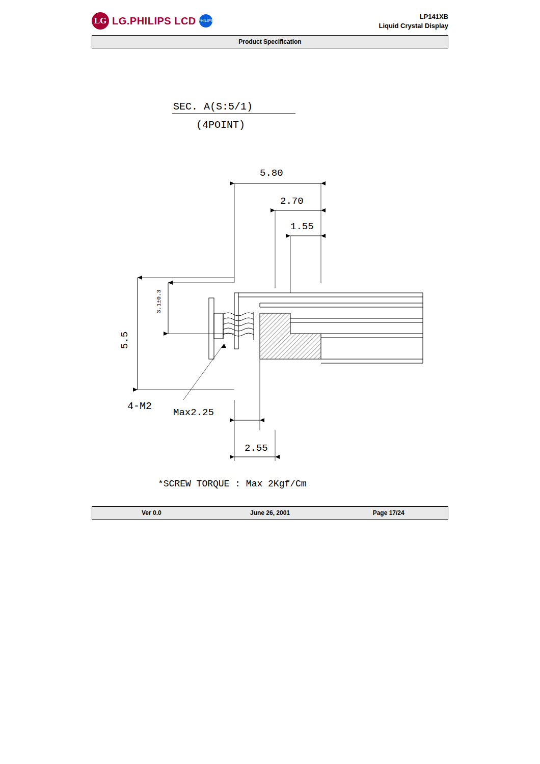LG
LG.PHILIPS LCD
PHILIPS
LP141XB
Liquid Crystal Display
Product Specification
SEC. A(S:5/1) (4POINT) 5.80 2.70 1.55 5.5 3.1±0.3 4-M2 Max2.25 2.55 *SCREW TORQUE : Max 2Kgf/Cm
Ver 0.0
June 26, 2001
Page 17/24